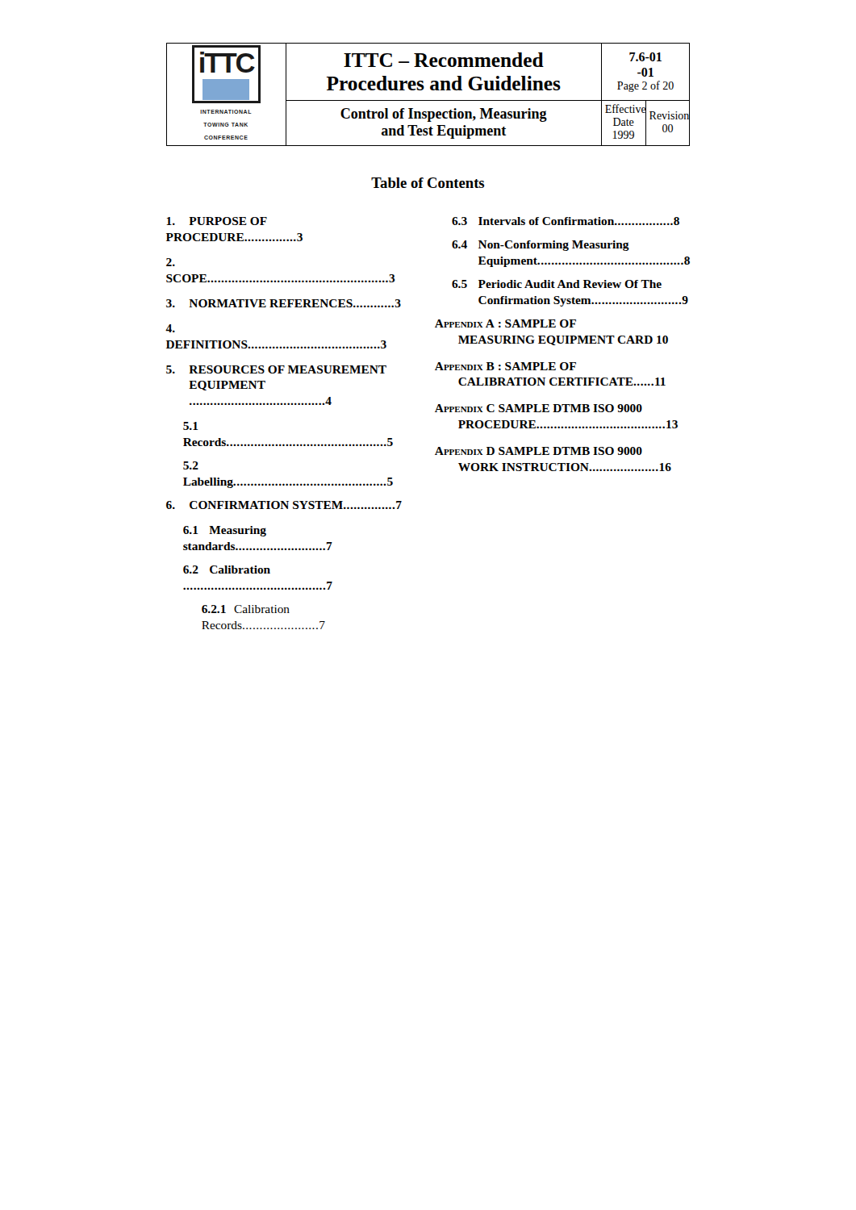| iTTC INTERNATIONAL TOWING TANK CONFERENCE | ITTC – Recommended Procedures and Guidelines | 7.6-01 -01 Page 2 of 20 |
| Control of Inspection, Measuring and Test Equipment | Effective Date 1999 | Revision 00 |
Table of Contents
1. PURPOSE OF PROCEDURE............... 3
2. SCOPE.................................................... 3
3. NORMATIVE REFERENCES............ 3
4. DEFINITIONS...................................... 3
5. RESOURCES OF MEASUREMENT EQUIPMENT ....................................... 4
5.1 Records.............................................. 5
5.2 Labelling............................................ 5
6. CONFIRMATION SYSTEM............... 7
6.1 Measuring standards.......................... 7
6.2 Calibration ......................................... 7
6.2.1 Calibration Records...................... 7
6.3 Intervals of Confirmation................. 8
6.4 Non-Conforming Measuring Equipment.......................................... 8
6.5 Periodic Audit And Review Of The Confirmation System.......................... 9
Appendix A : SAMPLE OF MEASURING EQUIPMENT CARD 10
Appendix B : SAMPLE OF CALIBRATION CERTIFICATE...... 11
Appendix C SAMPLE DTMB ISO 9000 PROCEDURE..................................... 13
Appendix D SAMPLE DTMB ISO 9000 WORK INSTRUCTION.................... 16